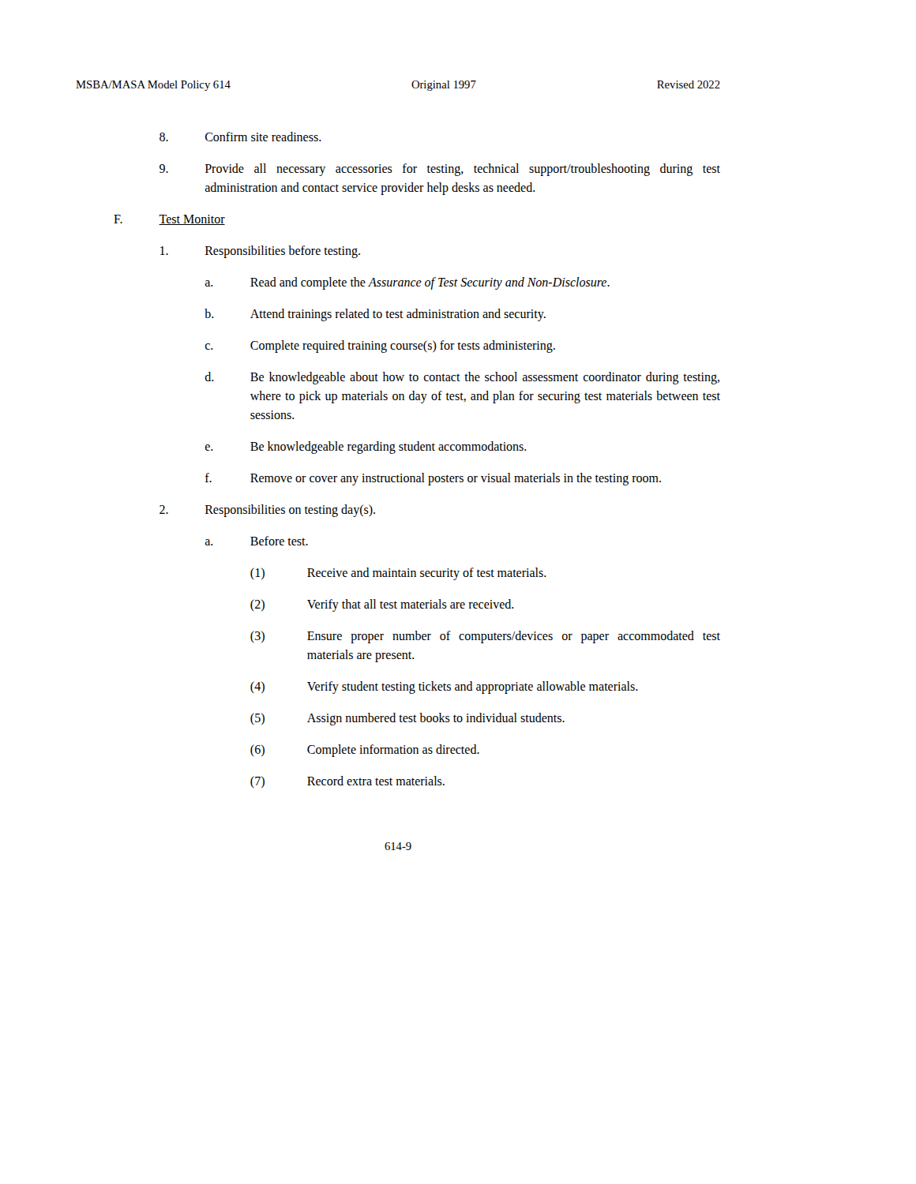MSBA/MASA Model Policy 614 Original 1997 Revised 2022
8.
Confirm site readiness.
9.
Provide all necessary accessories for testing, technical support/troubleshooting during test administration and contact service provider help desks as needed.
F.
Test Monitor
1.
Responsibilities before testing.
a.
Read and complete the Assurance of Test Security and Non-Disclosure.
b.
Attend trainings related to test administration and security.
c.
Complete required training course(s) for tests administering.
d.
Be knowledgeable about how to contact the school assessment coordinator during testing, where to pick up materials on day of test, and plan for securing test materials between test sessions.
e.
Be knowledgeable regarding student accommodations.
f.
Remove or cover any instructional posters or visual materials in the testing room.
2.
Responsibilities on testing day(s).
a.
Before test.
(1)
Receive and maintain security of test materials.
(2)
Verify that all test materials are received.
(3)
Ensure proper number of computers/devices or paper accommodated test materials are present.
(4)
Verify student testing tickets and appropriate allowable materials.
(5)
Assign numbered test books to individual students.
(6)
Complete information as directed.
(7)
Record extra test materials.
614-9